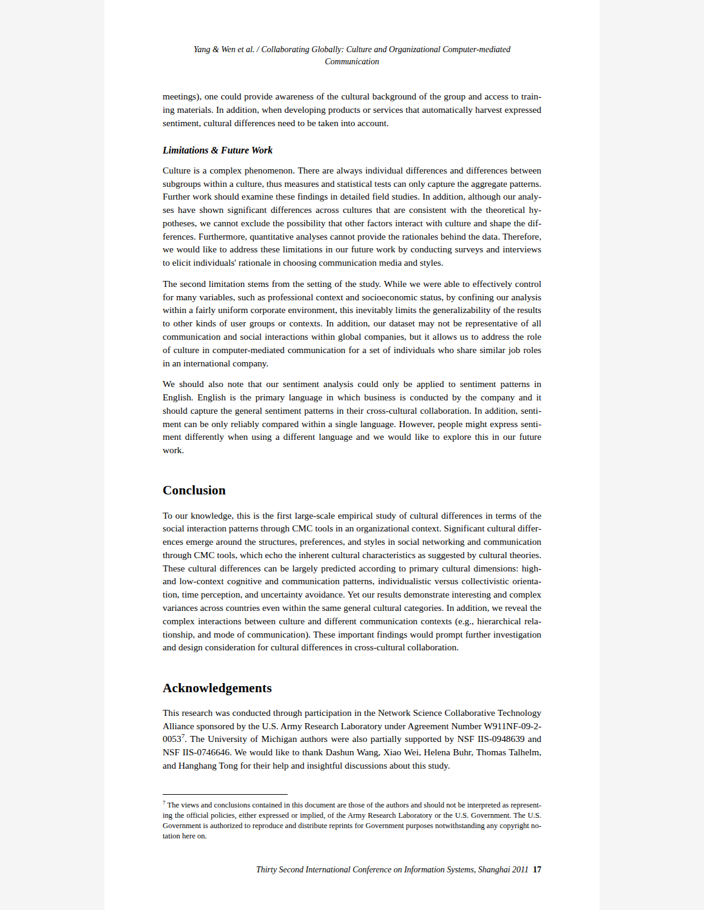Yang & Wen et al. / Collaborating Globally: Culture and Organizational Computer-mediated Communication
meetings), one could provide awareness of the cultural background of the group and access to training materials. In addition, when developing products or services that automatically harvest expressed sentiment, cultural differences need to be taken into account.
Limitations & Future Work
Culture is a complex phenomenon. There are always individual differences and differences between subgroups within a culture, thus measures and statistical tests can only capture the aggregate patterns. Further work should examine these findings in detailed field studies. In addition, although our analyses have shown significant differences across cultures that are consistent with the theoretical hypotheses, we cannot exclude the possibility that other factors interact with culture and shape the differences. Furthermore, quantitative analyses cannot provide the rationales behind the data. Therefore, we would like to address these limitations in our future work by conducting surveys and interviews to elicit individuals' rationale in choosing communication media and styles.
The second limitation stems from the setting of the study. While we were able to effectively control for many variables, such as professional context and socioeconomic status, by confining our analysis within a fairly uniform corporate environment, this inevitably limits the generalizability of the results to other kinds of user groups or contexts. In addition, our dataset may not be representative of all communication and social interactions within global companies, but it allows us to address the role of culture in computer-mediated communication for a set of individuals who share similar job roles in an international company.
We should also note that our sentiment analysis could only be applied to sentiment patterns in English. English is the primary language in which business is conducted by the company and it should capture the general sentiment patterns in their cross-cultural collaboration. In addition, sentiment can be only reliably compared within a single language. However, people might express sentiment differently when using a different language and we would like to explore this in our future work.
Conclusion
To our knowledge, this is the first large-scale empirical study of cultural differences in terms of the social interaction patterns through CMC tools in an organizational context. Significant cultural differences emerge around the structures, preferences, and styles in social networking and communication through CMC tools, which echo the inherent cultural characteristics as suggested by cultural theories. These cultural differences can be largely predicted according to primary cultural dimensions: high- and low-context cognitive and communication patterns, individualistic versus collectivistic orientation, time perception, and uncertainty avoidance. Yet our results demonstrate interesting and complex variances across countries even within the same general cultural categories. In addition, we reveal the complex interactions between culture and different communication contexts (e.g., hierarchical relationship, and mode of communication). These important findings would prompt further investigation and design consideration for cultural differences in cross-cultural collaboration.
Acknowledgements
This research was conducted through participation in the Network Science Collaborative Technology Alliance sponsored by the U.S. Army Research Laboratory under Agreement Number W911NF-09-2-00537. The University of Michigan authors were also partially supported by NSF IIS-0948639 and NSF IIS-0746646. We would like to thank Dashun Wang, Xiao Wei, Helena Buhr, Thomas Talhelm, and Hanghang Tong for their help and insightful discussions about this study.
7 The views and conclusions contained in this document are those of the authors and should not be interpreted as representing the official policies, either expressed or implied, of the Army Research Laboratory or the U.S. Government. The U.S. Government is authorized to reproduce and distribute reprints for Government purposes notwithstanding any copyright notation here on.
Thirty Second International Conference on Information Systems, Shanghai 201117